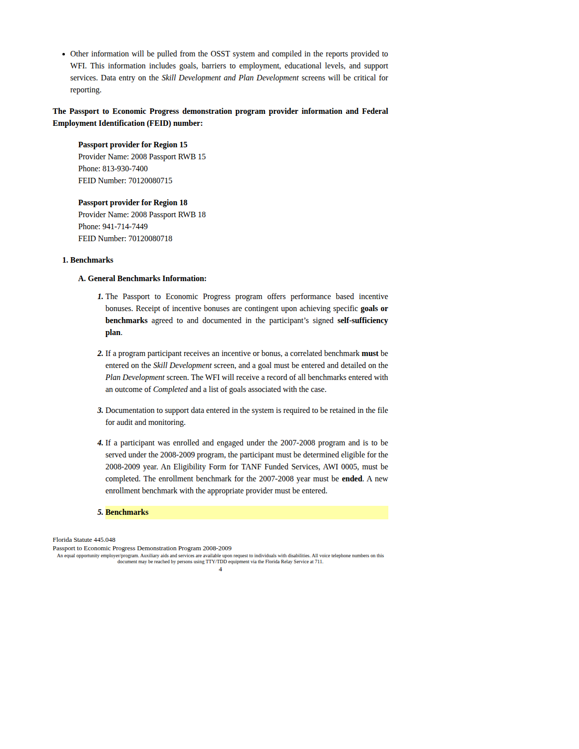Other information will be pulled from the OSST system and compiled in the reports provided to WFI. This information includes goals, barriers to employment, educational levels, and support services. Data entry on the Skill Development and Plan Development screens will be critical for reporting.
The Passport to Economic Progress demonstration program provider information and Federal Employment Identification (FEID) number:
Passport provider for Region 15
Provider Name: 2008 Passport RWB 15
Phone: 813-930-7400
FEID Number: 70120080715
Passport provider for Region 18
Provider Name: 2008 Passport RWB 18
Phone: 941-714-7449
FEID Number: 70120080718
Benchmarks
General Benchmarks Information:
The Passport to Economic Progress program offers performance based incentive bonuses. Receipt of incentive bonuses are contingent upon achieving specific goals or benchmarks agreed to and documented in the participant’s signed self-sufficiency plan.
If a program participant receives an incentive or bonus, a correlated benchmark must be entered on the Skill Development screen, and a goal must be entered and detailed on the Plan Development screen. The WFI will receive a record of all benchmarks entered with an outcome of Completed and a list of goals associated with the case.
Documentation to support data entered in the system is required to be retained in the file for audit and monitoring.
If a participant was enrolled and engaged under the 2007-2008 program and is to be served under the 2008-2009 program, the participant must be determined eligible for the 2008-2009 year. An Eligibility Form for TANF Funded Services, AWI 0005, must be completed. The enrollment benchmark for the 2007-2008 year must be ended. A new enrollment benchmark with the appropriate provider must be entered.
Benchmarks
Florida Statute 445.048
Passport to Economic Progress Demonstration Program 2008-2009 An equal opportunity employer/program. Auxiliary aids and services are available upon request to individuals with disabilities. All voice telephone numbers on this document may be reached by persons using TTY/TDD equipment via the Florida Relay Service at 711.
4